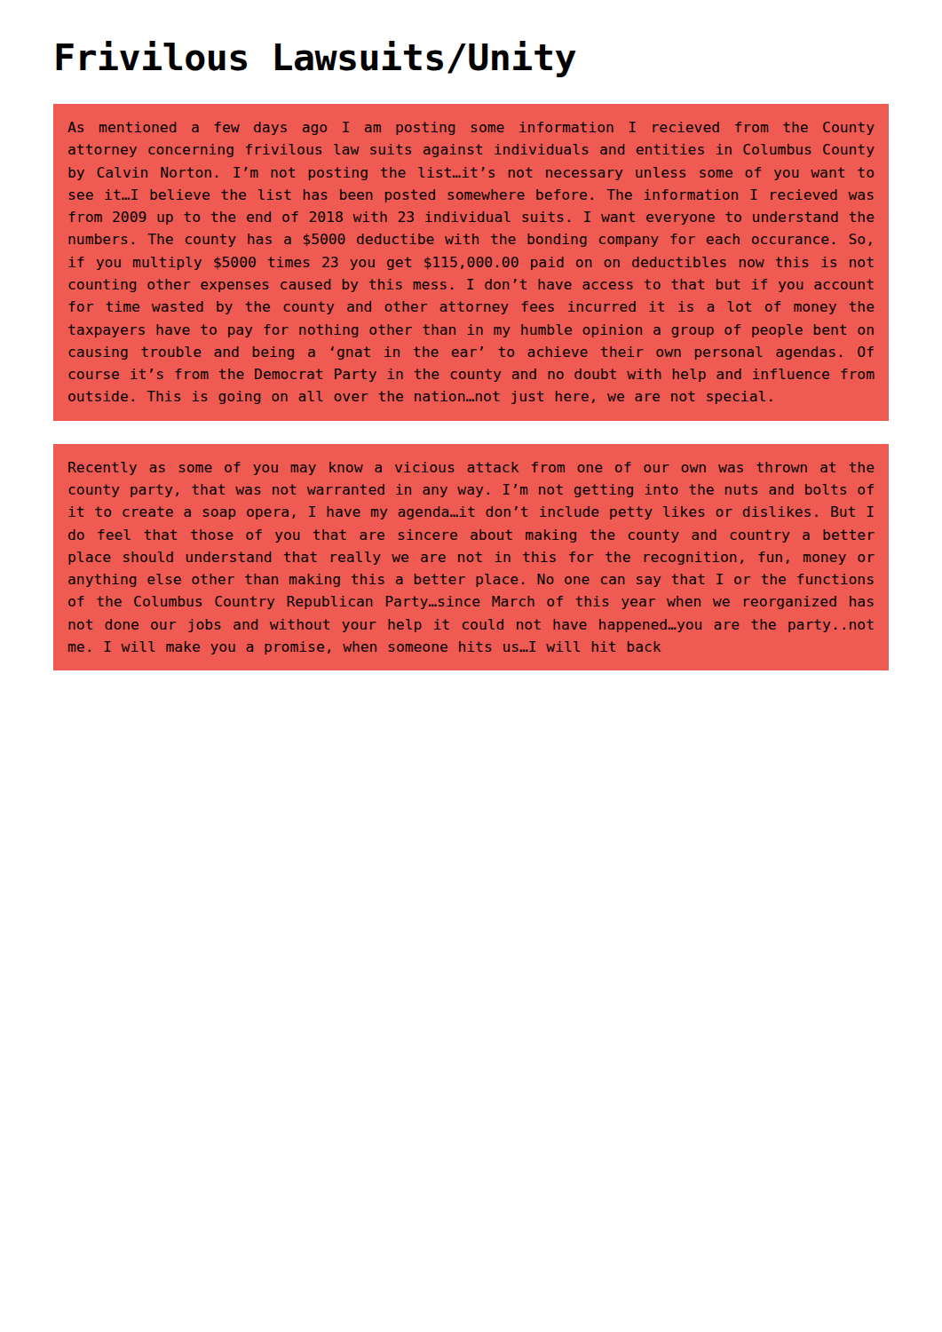Frivilous Lawsuits/Unity
As mentioned a few days ago I am posting some information I recieved from the County attorney concerning frivilous law suits against individuals and entities in Columbus County by Calvin Norton. I’m not posting the list…it’s not necessary unless some of you want to see it…I believe the list has been posted somewhere before. The information I recieved was from 2009 up to the end of 2018 with 23 individual suits. I want everyone to understand the numbers. The county has a $5000 deductibe with the bonding company for each occurance. So, if you multiply $5000 times 23 you get $115,000.00 paid on on deductibles now this is not counting other expenses caused by this mess. I don’t have access to that but if you account for time wasted by the county and other attorney fees incurred it is a lot of money the taxpayers have to pay for nothing other than in my humble opinion a group of people bent on causing trouble and being a ‘gnat in the ear’ to achieve their own personal agendas. Of course it’s from the Democrat Party in the county and no doubt with help and influence from outside. This is going on all over the nation…not just here, we are not special.
Recently as some of you may know a vicious attack from one of our own was thrown at the county party, that was not warranted in any way. I’m not getting into the nuts and bolts of it to create a soap opera, I have my agenda…it don’t include petty likes or dislikes. But I do feel that those of you that are sincere about making the county and country a better place should understand that really we are not in this for the recognition, fun, money or anything else other than making this a better place. No one can say that I or the functions of the Columbus Country Republican Party…since March of this year when we reorganized has not done our jobs and without your help it could not have happened…you are the party..not me. I will make you a promise, when someone hits us…I will hit back